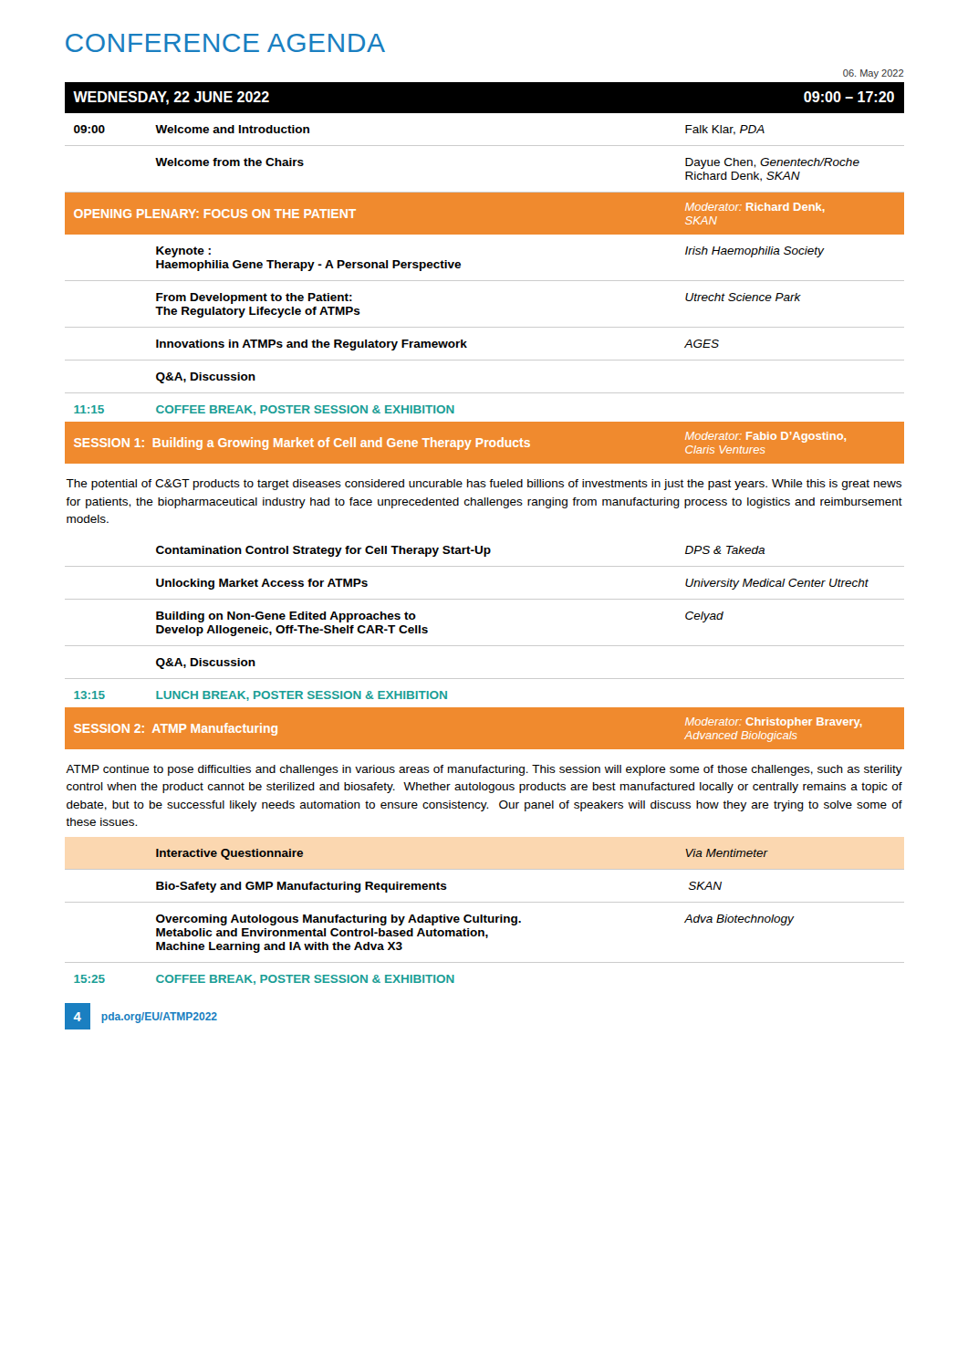CONFERENCE AGENDA
06. May 2022
| WEDNESDAY, 22 JUNE 2022 | 09:00 – 17:20 |
| 09:00 | Welcome and Introduction | Falk Klar, PDA |
| | Welcome from the Chairs | Dayue Chen, Genentech/Roche Richard Denk, SKAN |
| OPENING PLENARY: FOCUS ON THE PATIENT | Moderator: Richard Denk, SKAN |
| | Keynote : Haemophilia Gene Therapy - A Personal Perspective | Irish Haemophilia Society |
| | From Development to the Patient: The Regulatory Lifecycle of ATMPs | Utrecht Science Park |
| | Innovations in ATMPs and the Regulatory Framework | AGES |
| | Q&A, Discussion | |
| 11:15 | COFFEE BREAK, POSTER SESSION & EXHIBITION |
| SESSION 1: Building a Growing Market of Cell and Gene Therapy Products | Moderator: Fabio D’Agostino, Claris Ventures |
| The potential of C&GT products to target diseases considered uncurable has fueled billions of investments in just the past years. While this is great news for patients, the biopharmaceutical industry had to face unprecedented challenges ranging from manufacturing process to logistics and reimbursement models. |
| | Contamination Control Strategy for Cell Therapy Start-Up | DPS & Takeda |
| | Unlocking Market Access for ATMPs | University Medical Center Utrecht |
| | Building on Non-Gene Edited Approaches to Develop Allogeneic, Off-The-Shelf CAR-T Cells | Celyad |
| | Q&A, Discussion | |
| 13:15 | LUNCH BREAK, POSTER SESSION & EXHIBITION |
| SESSION 2: ATMP Manufacturing | Moderator: Christopher Bravery, Advanced Biologicals |
| ATMP continue to pose difficulties and challenges in various areas of manufacturing. This session will explore some of those challenges, such as sterility control when the product cannot be sterilized and biosafety. Whether autologous products are best manufactured locally or centrally remains a topic of debate, but to be successful likely needs automation to ensure consistency. Our panel of speakers will discuss how they are trying to solve some of these issues. |
| | Interactive Questionnaire | Via Mentimeter |
| | Bio-Safety and GMP Manufacturing Requirements | SKAN |
| | Overcoming Autologous Manufacturing by Adaptive Culturing. Metabolic and Environmental Control-based Automation, Machine Learning and IA with the Adva X3 | Adva Biotechnology |
| 15:25 | COFFEE BREAK, POSTER SESSION & EXHIBITION |
4 pda.org/EU/ATMP2022